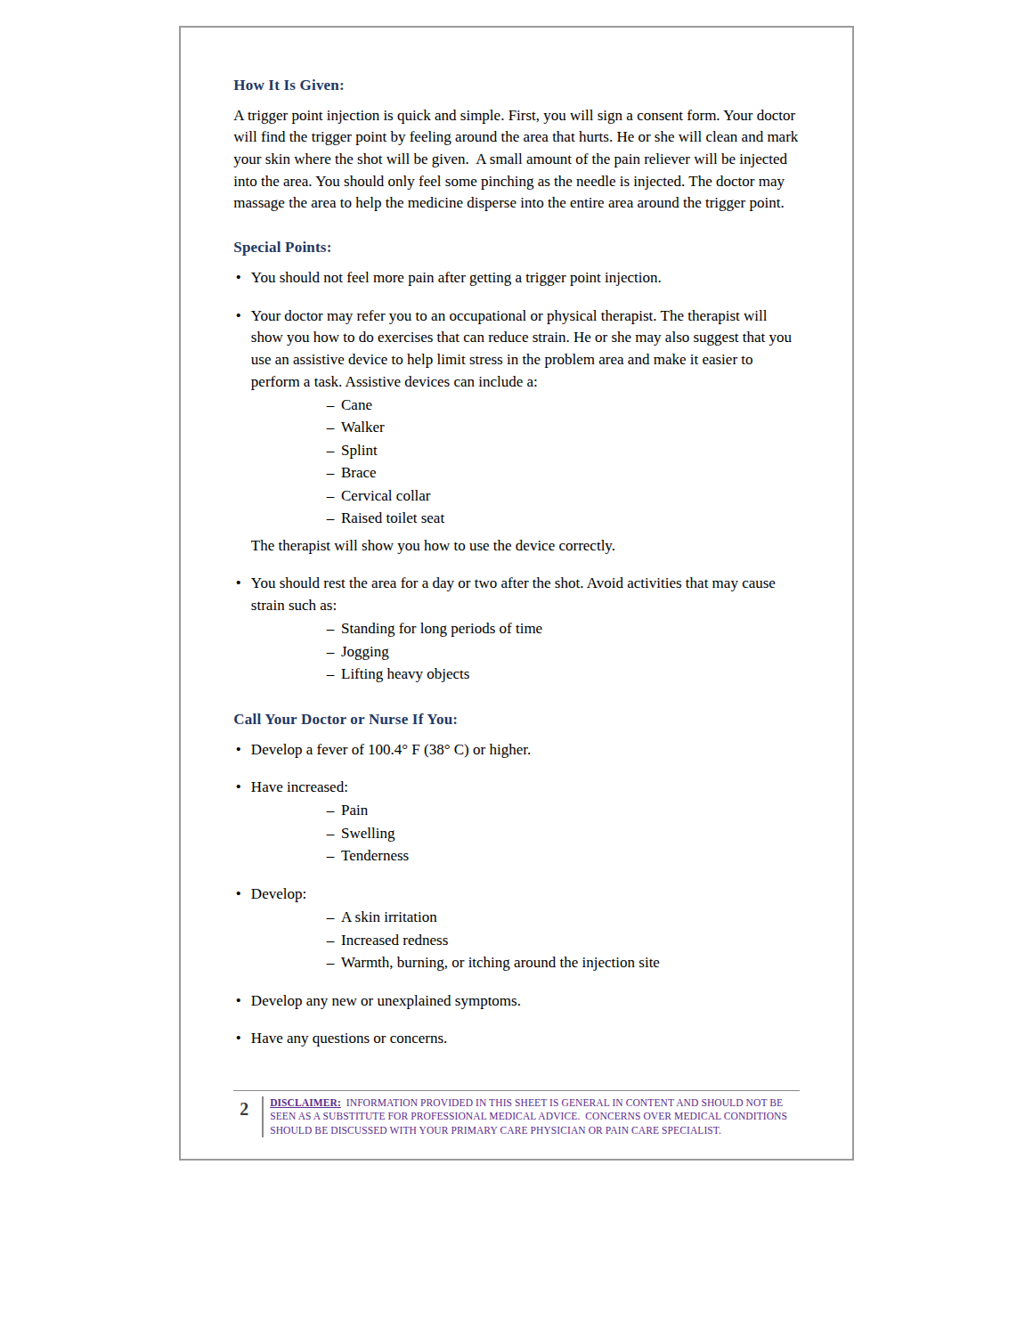How It Is Given:
A trigger point injection is quick and simple. First, you will sign a consent form. Your doctor will find the trigger point by feeling around the area that hurts. He or she will clean and mark your skin where the shot will be given. A small amount of the pain reliever will be injected into the area. You should only feel some pinching as the needle is injected. The doctor may massage the area to help the medicine disperse into the entire area around the trigger point.
Special Points:
You should not feel more pain after getting a trigger point injection.
Your doctor may refer you to an occupational or physical therapist. The therapist will show you how to do exercises that can reduce strain. He or she may also suggest that you use an assistive device to help limit stress in the problem area and make it easier to perform a task. Assistive devices can include a:
Cane
Walker
Splint
Brace
Cervical collar
Raised toilet seat
The therapist will show you how to use the device correctly.
You should rest the area for a day or two after the shot. Avoid activities that may cause strain such as:
Standing for long periods of time
Jogging
Lifting heavy objects
Call Your Doctor or Nurse If You:
Develop a fever of 100.4° F (38° C) or higher.
Have increased:
Pain
Swelling
Tenderness
Develop:
A skin irritation
Increased redness
Warmth, burning, or itching around the injection site
Develop any new or unexplained symptoms.
Have any questions or concerns.
2
DISCLAIMER: INFORMATION PROVIDED IN THIS SHEET IS GENERAL IN CONTENT AND SHOULD NOT BE SEEN AS A SUBSTITUTE FOR PROFESSIONAL MEDICAL ADVICE. CONCERNS OVER MEDICAL CONDITIONS SHOULD BE DISCUSSED WITH YOUR PRIMARY CARE PHYSICIAN OR PAIN CARE SPECIALIST.